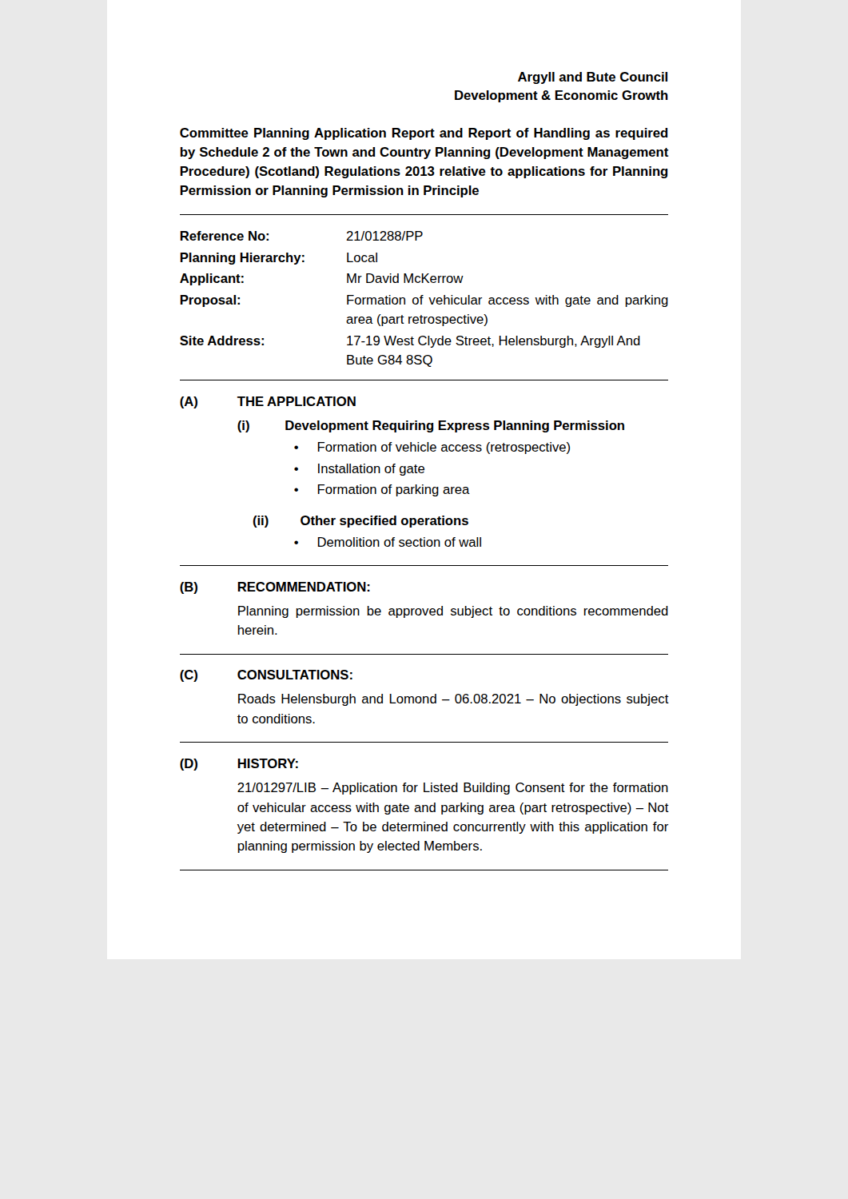Argyll and Bute Council
Development & Economic Growth
Committee Planning Application Report and Report of Handling as required by Schedule 2 of the Town and Country Planning (Development Management Procedure) (Scotland) Regulations 2013 relative to applications for Planning Permission or Planning Permission in Principle
| Reference No: | 21/01288/PP |
| Planning Hierarchy: | Local |
| Applicant: | Mr David McKerrow |
| Proposal: | Formation of vehicular access with gate and parking area (part retrospective) |
| Site Address: | 17-19 West Clyde Street, Helensburgh, Argyll And Bute G84 8SQ |
(A)
THE APPLICATION
(i)
Development Requiring Express Planning Permission
Formation of vehicle access (retrospective)
Installation of gate
Formation of parking area
(ii)
Other specified operations
Demolition of section of wall
(B)
RECOMMENDATION:
Planning permission be approved subject to conditions recommended herein.
(C)
CONSULTATIONS:
Roads Helensburgh and Lomond – 06.08.2021 – No objections subject to conditions.
(D)
HISTORY:
21/01297/LIB – Application for Listed Building Consent for the formation of vehicular access with gate and parking area (part retrospective) – Not yet determined – To be determined concurrently with this application for planning permission by elected Members.